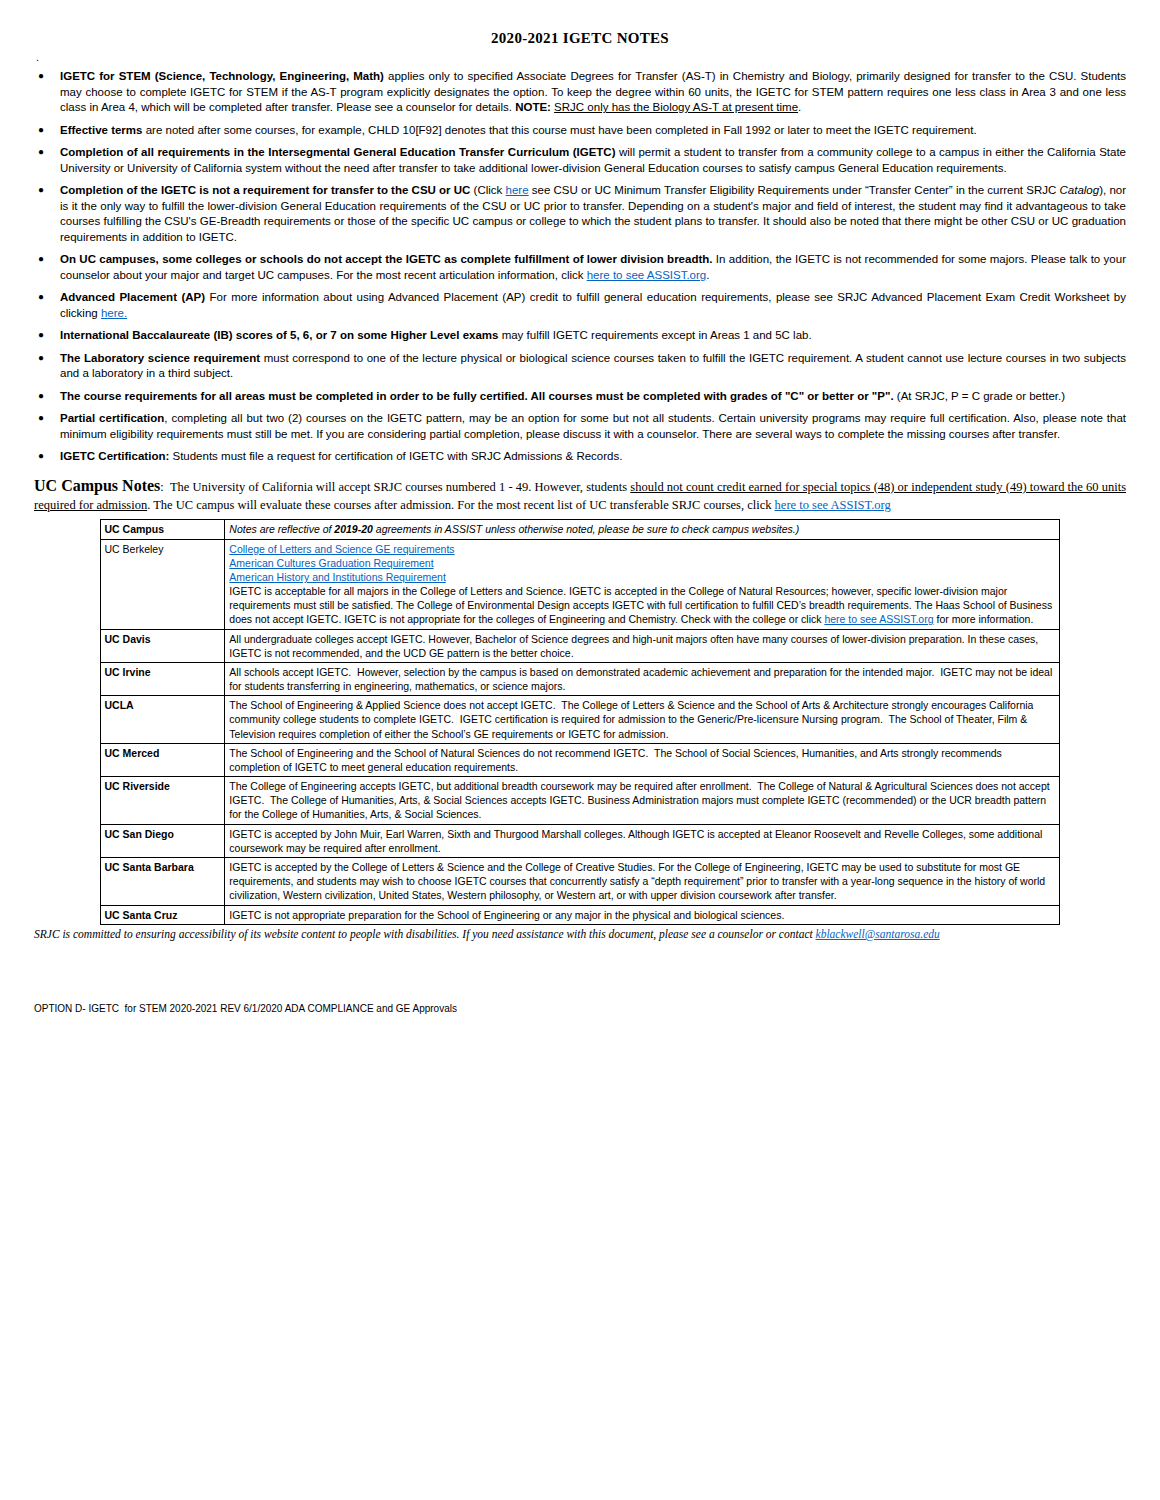2020-2021 IGETC NOTES
.
IGETC for STEM (Science, Technology, Engineering, Math) applies only to specified Associate Degrees for Transfer (AS-T) in Chemistry and Biology, primarily designed for transfer to the CSU. Students may choose to complete IGETC for STEM if the AS-T program explicitly designates the option. To keep the degree within 60 units, the IGETC for STEM pattern requires one less class in Area 3 and one less class in Area 4, which will be completed after transfer. Please see a counselor for details. NOTE: SRJC only has the Biology AS-T at present time.
Effective terms are noted after some courses, for example, CHLD 10[F92] denotes that this course must have been completed in Fall 1992 or later to meet the IGETC requirement.
Completion of all requirements in the Intersegmental General Education Transfer Curriculum (IGETC) will permit a student to transfer from a community college to a campus in either the California State University or University of California system without the need after transfer to take additional lower-division General Education courses to satisfy campus General Education requirements.
Completion of the IGETC is not a requirement for transfer to the CSU or UC (Click here see CSU or UC Minimum Transfer Eligibility Requirements under “Transfer Center” in the current SRJC Catalog), nor is it the only way to fulfill the lower-division General Education requirements of the CSU or UC prior to transfer. Depending on a student's major and field of interest, the student may find it advantageous to take courses fulfilling the CSU's GE-Breadth requirements or those of the specific UC campus or college to which the student plans to transfer. It should also be noted that there might be other CSU or UC graduation requirements in addition to IGETC.
On UC campuses, some colleges or schools do not accept the IGETC as complete fulfillment of lower division breadth. In addition, the IGETC is not recommended for some majors. Please talk to your counselor about your major and target UC campuses. For the most recent articulation information, click here to see ASSIST.org.
Advanced Placement (AP) For more information about using Advanced Placement (AP) credit to fulfill general education requirements, please see SRJC Advanced Placement Exam Credit Worksheet by clicking here.
International Baccalaureate (IB) scores of 5, 6, or 7 on some Higher Level exams may fulfill IGETC requirements except in Areas 1 and 5C lab.
The Laboratory science requirement must correspond to one of the lecture physical or biological science courses taken to fulfill the IGETC requirement. A student cannot use lecture courses in two subjects and a laboratory in a third subject.
The course requirements for all areas must be completed in order to be fully certified. All courses must be completed with grades of "C" or better or "P". (At SRJC, P = C grade or better.)
Partial certification, completing all but two (2) courses on the IGETC pattern, may be an option for some but not all students. Certain university programs may require full certification. Also, please note that minimum eligibility requirements must still be met. If you are considering partial completion, please discuss it with a counselor. There are several ways to complete the missing courses after transfer.
IGETC Certification: Students must file a request for certification of IGETC with SRJC Admissions & Records.
UC Campus Notes: The University of California will accept SRJC courses numbered 1 - 49. However, students should not count credit earned for special topics (48) or independent study (49) toward the 60 units required for admission. The UC campus will evaluate these courses after admission. For the most recent list of UC transferable SRJC courses, click here to see ASSIST.org
| UC Campus | Notes are reflective of 2019-20 agreements in ASSIST unless otherwise noted, please be sure to check campus websites.) |
| UC Berkeley | College of Letters and Science GE requirements American Cultures Graduation Requirement American History and Institutions Requirement IGETC is acceptable for all majors in the College of Letters and Science. IGETC is accepted in the College of Natural Resources; however, specific lower-division major requirements must still be satisfied. The College of Environmental Design accepts IGETC with full certification to fulfill CED’s breadth requirements. The Haas School of Business does not accept IGETC. IGETC is not appropriate for the colleges of Engineering and Chemistry. Check with the college or click here to see ASSIST.org for more information. |
| UC Davis | All undergraduate colleges accept IGETC. However, Bachelor of Science degrees and high-unit majors often have many courses of lower-division preparation. In these cases, IGETC is not recommended, and the UCD GE pattern is the better choice. |
| UC Irvine | All schools accept IGETC. However, selection by the campus is based on demonstrated academic achievement and preparation for the intended major. IGETC may not be ideal for students transferring in engineering, mathematics, or science majors. |
| UCLA | The School of Engineering & Applied Science does not accept IGETC. The College of Letters & Science and the School of Arts & Architecture strongly encourages California community college students to complete IGETC. IGETC certification is required for admission to the Generic/Pre-licensure Nursing program. The School of Theater, Film & Television requires completion of either the School’s GE requirements or IGETC for admission. |
| UC Merced | The School of Engineering and the School of Natural Sciences do not recommend IGETC. The School of Social Sciences, Humanities, and Arts strongly recommends completion of IGETC to meet general education requirements. |
| UC Riverside | The College of Engineering accepts IGETC, but additional breadth coursework may be required after enrollment. The College of Natural & Agricultural Sciences does not accept IGETC. The College of Humanities, Arts, & Social Sciences accepts IGETC. Business Administration majors must complete IGETC (recommended) or the UCR breadth pattern for the College of Humanities, Arts, & Social Sciences. |
| UC San Diego | IGETC is accepted by John Muir, Earl Warren, Sixth and Thurgood Marshall colleges. Although IGETC is accepted at Eleanor Roosevelt and Revelle Colleges, some additional coursework may be required after enrollment. |
| UC Santa Barbara | IGETC is accepted by the College of Letters & Science and the College of Creative Studies. For the College of Engineering, IGETC may be used to substitute for most GE requirements, and students may wish to choose IGETC courses that concurrently satisfy a “depth requirement” prior to transfer with a year-long sequence in the history of world civilization, Western civilization, United States, Western philosophy, or Western art, or with upper division coursework after transfer. |
| UC Santa Cruz | IGETC is not appropriate preparation for the School of Engineering or any major in the physical and biological sciences. |
SRJC is committed to ensuring accessibility of its website content to people with disabilities. If you need assistance with this document, please see a counselor or contact kblackwell@santarosa.edu
OPTION D- IGETC for STEM 2020-2021 REV 6/1/2020 ADA COMPLIANCE and GE Approvals